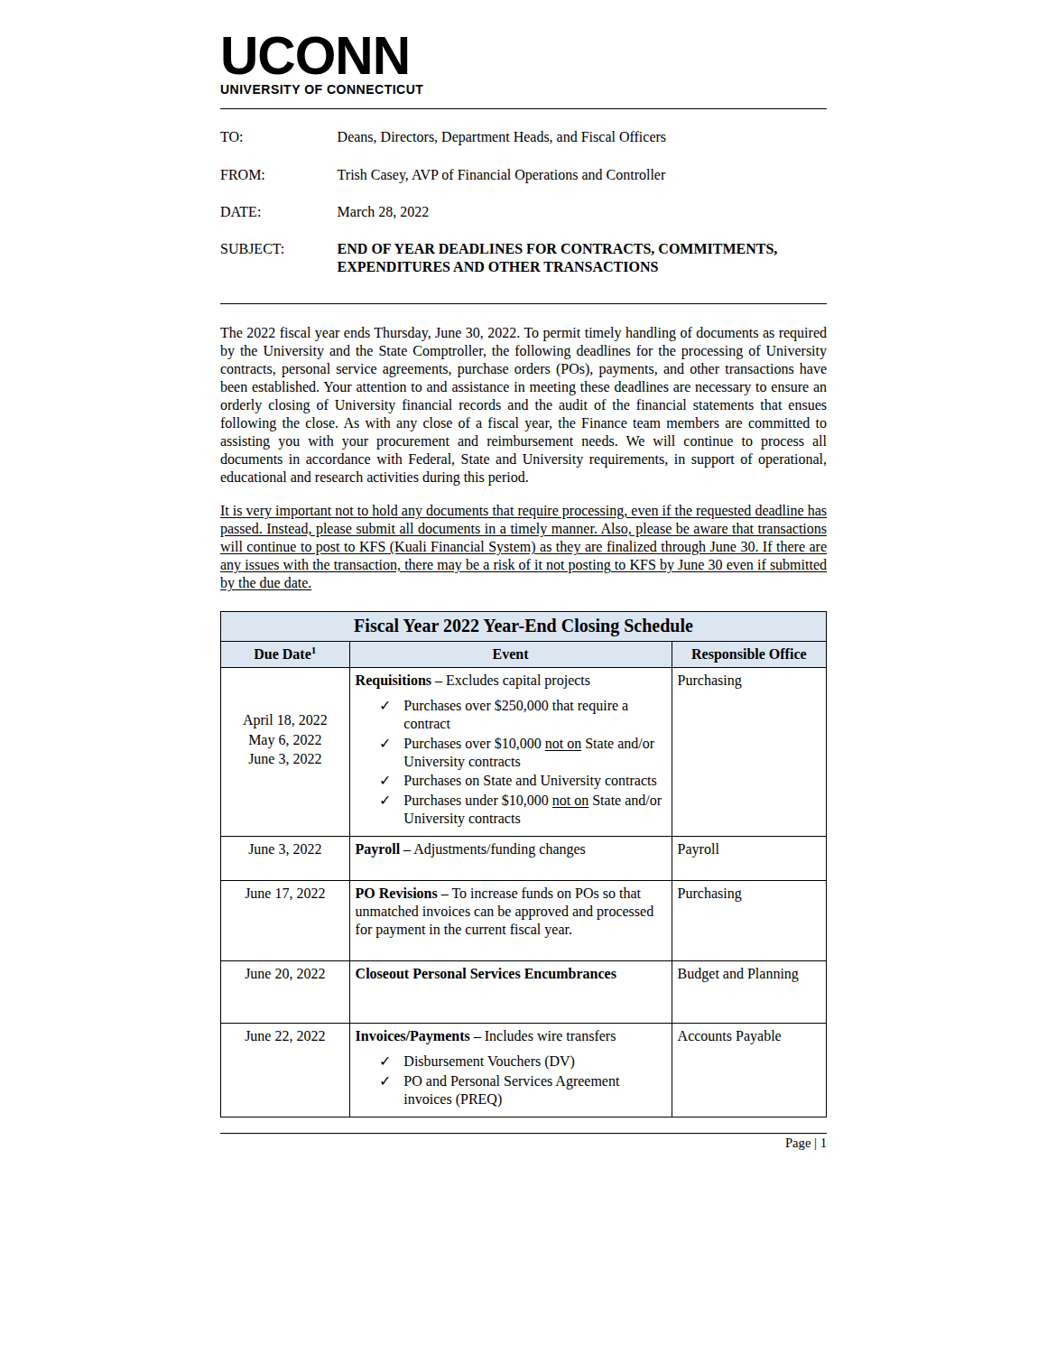UCONN
UNIVERSITY OF CONNECTICUT
| TO: | Deans, Directors, Department Heads, and Fiscal Officers |
| FROM: | Trish Casey, AVP of Financial Operations and Controller |
| DATE: | March 28, 2022 |
| SUBJECT: | END OF YEAR DEADLINES FOR CONTRACTS, COMMITMENTS, EXPENDITURES AND OTHER TRANSACTIONS |
The 2022 fiscal year ends Thursday, June 30, 2022. To permit timely handling of documents as required by the University and the State Comptroller, the following deadlines for the processing of University contracts, personal service agreements, purchase orders (POs), payments, and other transactions have been established. Your attention to and assistance in meeting these deadlines are necessary to ensure an orderly closing of University financial records and the audit of the financial statements that ensues following the close. As with any close of a fiscal year, the Finance team members are committed to assisting you with your procurement and reimbursement needs. We will continue to process all documents in accordance with Federal, State and University requirements, in support of operational, educational and research activities during this period.
It is very important not to hold any documents that require processing, even if the requested deadline has passed. Instead, please submit all documents in a timely manner. Also, please be aware that transactions will continue to post to KFS (Kuali Financial System) as they are finalized through June 30. If there are any issues with the transaction, there may be a risk of it not posting to KFS by June 30 even if submitted by the due date.
Fiscal Year 2022 Year-End Closing Schedule
| Due Date 1 | Event | Responsible Office |
| --- | --- | --- |
| April 18, 2022 May 6, 2022 June 3, 2022 | Requisitions – Excludes capital projects Purchases over $250,000 that require a contract Purchases over $10,000 not on State and/or University contracts Purchases on State and University contracts Purchases under $10,000 not on State and/or University contracts | Purchasing |
| June 3, 2022 | Payroll – Adjustments/funding changes | Payroll |
| June 17, 2022 | PO Revisions – To increase funds on POs so that unmatched invoices can be approved and processed for payment in the current fiscal year. | Purchasing |
| June 20, 2022 | Closeout Personal Services Encumbrances | Budget and Planning |
| June 22, 2022 | Invoices/Payments – Includes wire transfers Disbursement Vouchers (DV) PO and Personal Services Agreement invoices (PREQ) | Accounts Payable |
Page | 1